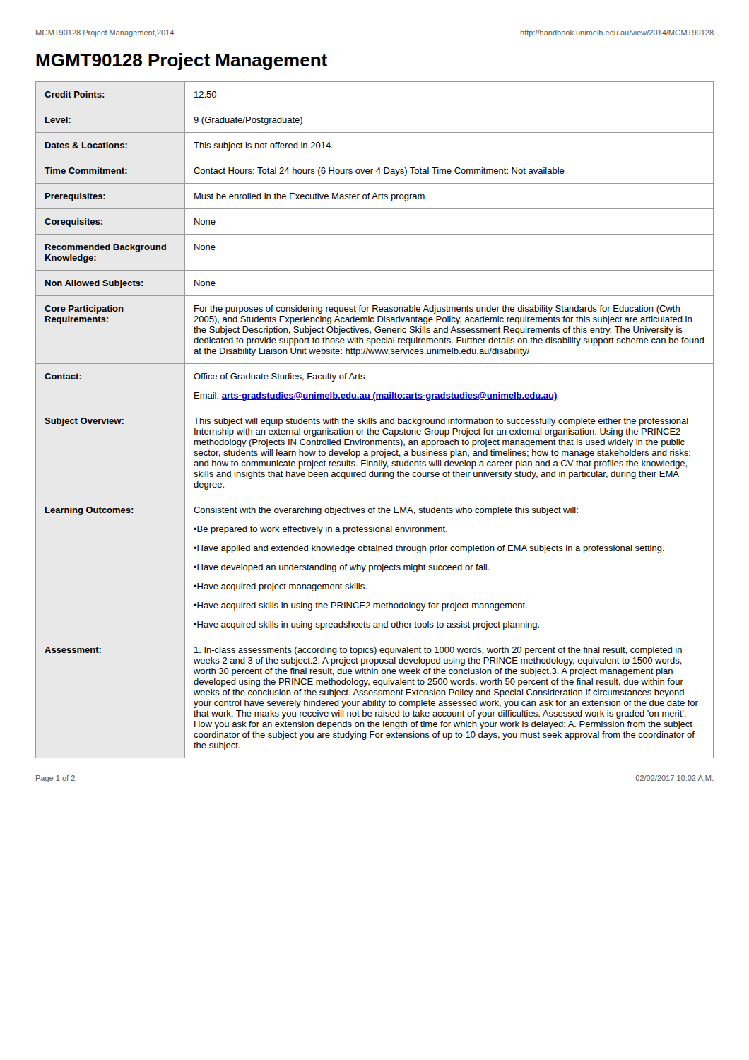MGMT90128 Project Management,2014 http://handbook.unimelb.edu.au/view/2014/MGMT90128
MGMT90128 Project Management
| Credit Points: | 12.50 |
| Level: | 9 (Graduate/Postgraduate) |
| Dates & Locations: | This subject is not offered in 2014. |
| Time Commitment: | Contact Hours: Total 24 hours (6 Hours over 4 Days) Total Time Commitment: Not available |
| Prerequisites: | Must be enrolled in the Executive Master of Arts program |
| Corequisites: | None |
| Recommended Background Knowledge: | None |
| Non Allowed Subjects: | None |
| Core Participation Requirements: | For the purposes of considering request for Reasonable Adjustments under the disability Standards for Education (Cwth 2005), and Students Experiencing Academic Disadvantage Policy, academic requirements for this subject are articulated in the Subject Description, Subject Objectives, Generic Skills and Assessment Requirements of this entry. The University is dedicated to provide support to those with special requirements. Further details on the disability support scheme can be found at the Disability Liaison Unit website: http://www.services.unimelb.edu.au/disability/ |
| Contact: | Office of Graduate Studies, Faculty of Arts Email: arts-gradstudies@unimelb.edu.au (mailto:arts-gradstudies@unimelb.edu.au) |
| Subject Overview: | This subject will equip students with the skills and background information to successfully complete either the professional Internship with an external organisation or the Capstone Group Project for an external organisation. Using the PRINCE2 methodology (Projects IN Controlled Environments), an approach to project management that is used widely in the public sector, students will learn how to develop a project, a business plan, and timelines; how to manage stakeholders and risks; and how to communicate project results. Finally, students will develop a career plan and a CV that profiles the knowledge, skills and insights that have been acquired during the course of their university study, and in particular, during their EMA degree. |
| Learning Outcomes: | Consistent with the overarching objectives of the EMA, students who complete this subject will: •Be prepared to work effectively in a professional environment. •Have applied and extended knowledge obtained through prior completion of EMA subjects in a professional setting. •Have developed an understanding of why projects might succeed or fail. •Have acquired project management skills. •Have acquired skills in using the PRINCE2 methodology for project management. •Have acquired skills in using spreadsheets and other tools to assist project planning. |
| Assessment: | 1. In-class assessments (according to topics) equivalent to 1000 words, worth 20 percent of the final result, completed in weeks 2 and 3 of the subject.2. A project proposal developed using the PRINCE methodology, equivalent to 1500 words, worth 30 percent of the final result, due within one week of the conclusion of the subject.3. A project management plan developed using the PRINCE methodology, equivalent to 2500 words, worth 50 percent of the final result, due within four weeks of the conclusion of the subject. Assessment Extension Policy and Special Consideration If circumstances beyond your control have severely hindered your ability to complete assessed work, you can ask for an extension of the due date for that work. The marks you receive will not be raised to take account of your difficulties. Assessed work is graded 'on merit'. How you ask for an extension depends on the length of time for which your work is delayed: A. Permission from the subject coordinator of the subject you are studying For extensions of up to 10 days, you must seek approval from the coordinator of the subject. |
Page 1 of 2 02/02/2017 10:02 A.M.